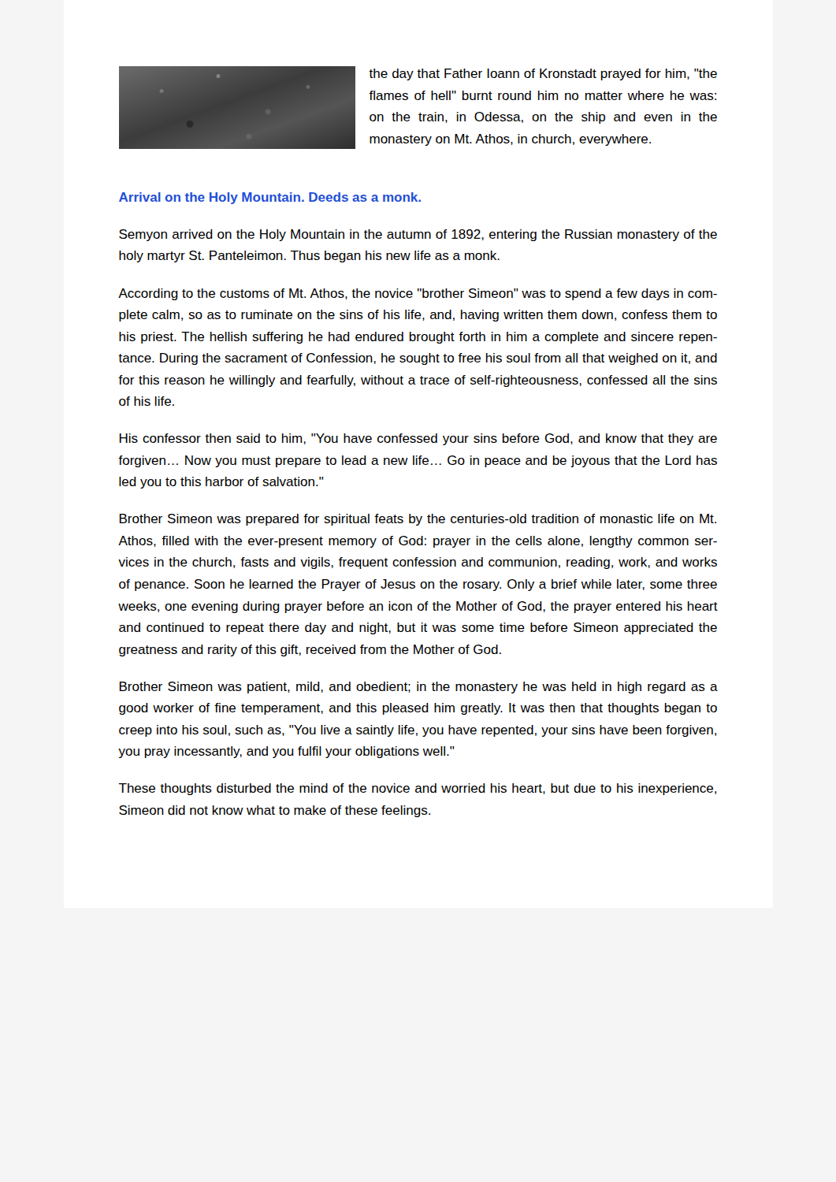the day that Father Ioann of Kronstadt prayed for him, "the flames of hell" burnt round him no matter where he was: on the train, in Odessa, on the ship and even in the monastery on Mt. Athos, in church, everywhere.
Arrival on the Holy Mountain. Deeds as a monk.
Semyon arrived on the Holy Mountain in the autumn of 1892, entering the Russian monastery of the holy martyr St. Panteleimon. Thus began his new life as a monk.
According to the customs of Mt. Athos, the novice "brother Simeon" was to spend a few days in complete calm, so as to ruminate on the sins of his life, and, having written them down, confess them to his priest. The hellish suffering he had endured brought forth in him a complete and sincere repentance. During the sacrament of Confession, he sought to free his soul from all that weighed on it, and for this reason he willingly and fearfully, without a trace of self-righteousness, confessed all the sins of his life.
His confessor then said to him, "You have confessed your sins before God, and know that they are forgiven… Now you must prepare to lead a new life… Go in peace and be joyous that the Lord has led you to this harbor of salvation."
Brother Simeon was prepared for spiritual feats by the centuries-old tradition of monastic life on Mt. Athos, filled with the ever-present memory of God: prayer in the cells alone, lengthy common services in the church, fasts and vigils, frequent confession and communion, reading, work, and works of penance. Soon he learned the Prayer of Jesus on the rosary. Only a brief while later, some three weeks, one evening during prayer before an icon of the Mother of God, the prayer entered his heart and continued to repeat there day and night, but it was some time before Simeon appreciated the greatness and rarity of this gift, received from the Mother of God.
Brother Simeon was patient, mild, and obedient; in the monastery he was held in high regard as a good worker of fine temperament, and this pleased him greatly. It was then that thoughts began to creep into his soul, such as, "You live a saintly life, you have repented, your sins have been forgiven, you pray incessantly, and you fulfil your obligations well."
These thoughts disturbed the mind of the novice and worried his heart, but due to his inexperience, Simeon did not know what to make of these feelings.